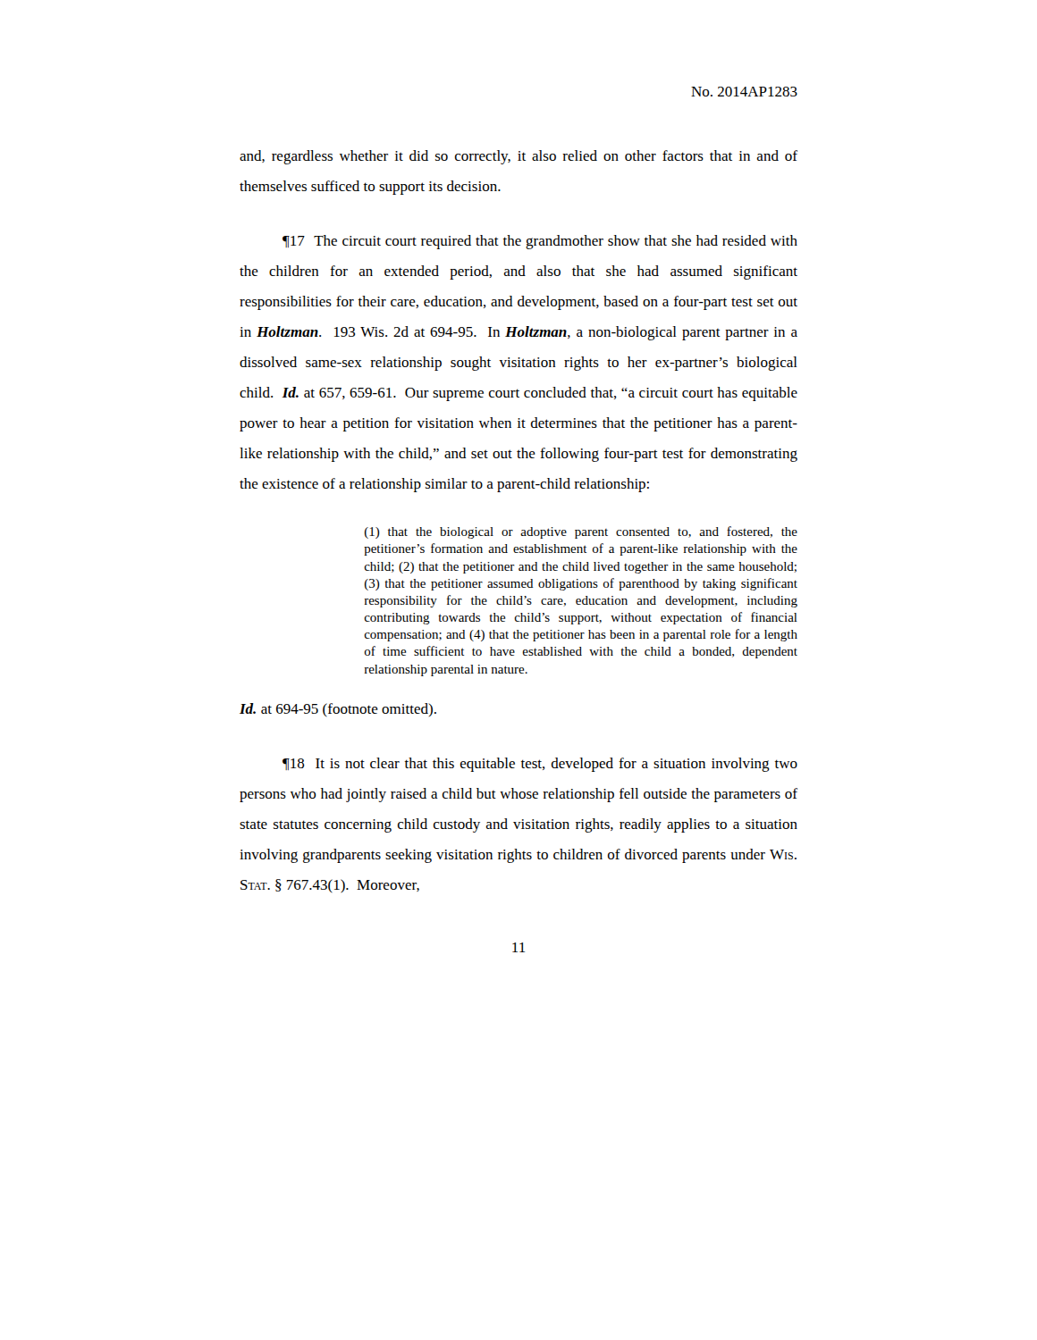No. 2014AP1283
and, regardless whether it did so correctly, it also relied on other factors that in and of themselves sufficed to support its decision.
¶17 The circuit court required that the grandmother show that she had resided with the children for an extended period, and also that she had assumed significant responsibilities for their care, education, and development, based on a four-part test set out in Holtzman. 193 Wis. 2d at 694-95. In Holtzman, a non-biological parent partner in a dissolved same-sex relationship sought visitation rights to her ex-partner’s biological child. Id. at 657, 659-61. Our supreme court concluded that, “a circuit court has equitable power to hear a petition for visitation when it determines that the petitioner has a parent-like relationship with the child,” and set out the following four-part test for demonstrating the existence of a relationship similar to a parent-child relationship:
(1) that the biological or adoptive parent consented to, and fostered, the petitioner’s formation and establishment of a parent-like relationship with the child; (2) that the petitioner and the child lived together in the same household; (3) that the petitioner assumed obligations of parenthood by taking significant responsibility for the child’s care, education and development, including contributing towards the child’s support, without expectation of financial compensation; and (4) that the petitioner has been in a parental role for a length of time sufficient to have established with the child a bonded, dependent relationship parental in nature.
Id. at 694-95 (footnote omitted).
¶18 It is not clear that this equitable test, developed for a situation involving two persons who had jointly raised a child but whose relationship fell outside the parameters of state statutes concerning child custody and visitation rights, readily applies to a situation involving grandparents seeking visitation rights to children of divorced parents under Wis. Stat. § 767.43(1). Moreover,
11